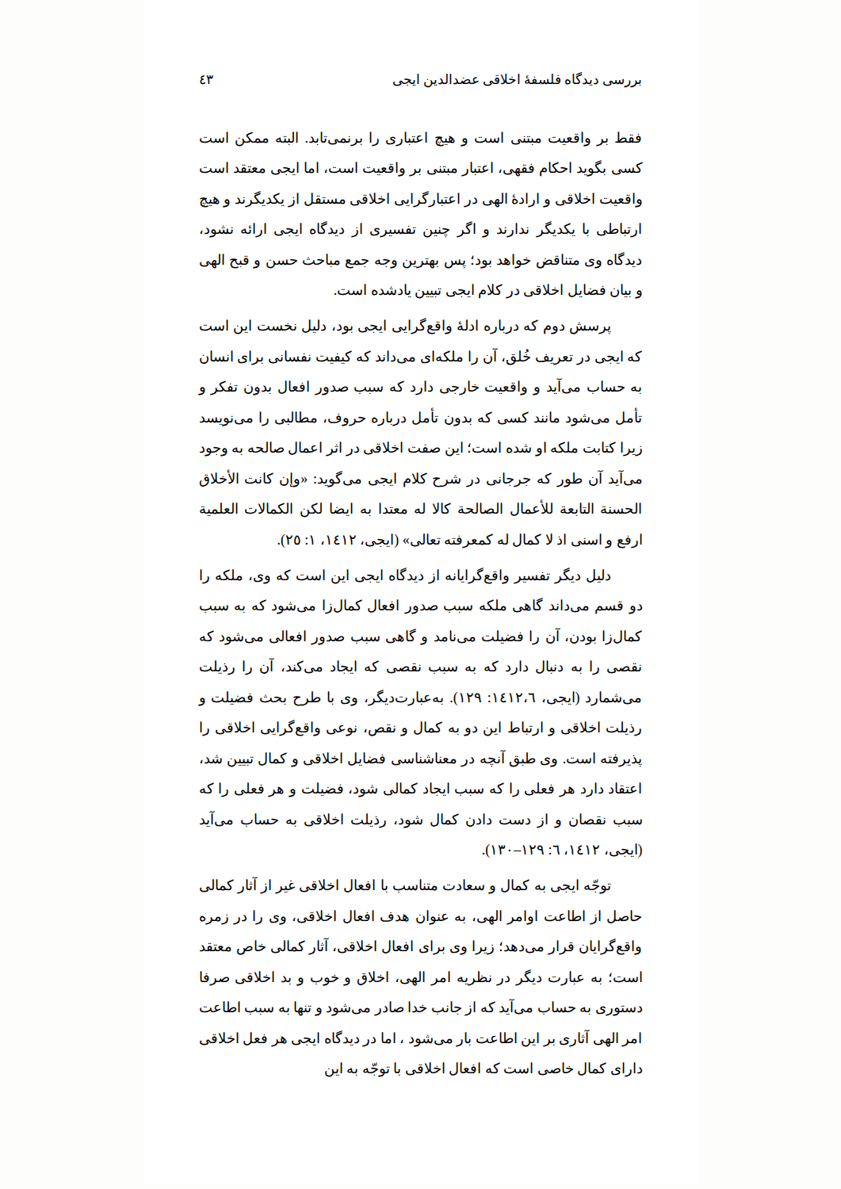بررسی دیدگاه فلسفۀ اخلاقی عضدالدین ایجی ٤٣
فقط بر واقعیت مبتنی است و هیچ اعتباری را برنمی‌تابد. البته ممکن است کسی بگوید احکام فقهی، اعتبار مبتنی بر واقعیت است، اما ایجی معتقد است واقعیت اخلاقی و ارادۀ الهی در اعتبارگرایی اخلاقی مستقل از یکدیگرند و هیچ ارتباطی با یکدیگر ندارند و اگر چنین تفسیری از دیدگاه ایجی ارائه نشود، دیدگاه وی متناقض خواهد بود؛ پس بهترین وجه جمع مباحث حسن و قبح الهی و بیان فضایل اخلاقی در کلام ایجی تبیین یادشده است.
پرسش دوم که درباره ادلۀ واقع‌گرایی ایجی بود، دلیل نخست این است که ایجی در تعریف خُلق، آن را ملکه‌ای می‌داند که کیفیت نفسانی برای انسان به حساب می‌آید و واقعیت خارجی دارد که سبب صدور افعال بدون تفکر و تأمل می‌شود مانند کسی که بدون تأمل درباره حروف، مطالبی را می‌نویسد زیرا کتابت ملکه او شده است؛ این صفت اخلاقی در اثر اعمال صالحه به وجود می‌آید آن طور که جرجانی در شرح کلام ایجی می‌گوید: «وإن کانت الأخلاق الحسنة التابعة للأعمال الصالحة کالا له معتدا به ایضا لکن الکمالات العلمیة ارفع و اسنی اذ لا کمال له کمعرفته تعالی» (ایجی، ١٤١٢، ١: ٢٥).
دلیل دیگر تفسیر واقع‌گرایانه از دیدگاه ایجی این است که وی، ملکه را دو قسم می‌داند گاهی ملکه سبب صدور افعال کمال‌زا می‌شود که به سبب کمال‌زا بودن، آن را فضیلت می‌نامد و گاهی سبب صدور افعالی می‌شود که نقصی را به دنبال دارد که به سبب نقصی که ایجاد می‌کند، آن را رذیلت می‌شمارد (ایجی، ١٤١٢،٦: ١٢٩). به‌عبارت‌دیگر، وی با طرح بحث فضیلت و رذیلت اخلاقی و ارتباط این دو به کمال و نقص، نوعی واقع‌گرایی اخلاقی را پذیرفته است. وی طبق آنچه در معناشناسی فضایل اخلاقی و کمال تبیین شد، اعتقاد دارد هر فعلی را که سبب ایجاد کمالی شود، فضیلت و هر فعلی را که سبب نقصان و از دست دادن کمال شود، رذیلت اخلاقی به حساب می‌آید (ایجی، ١٤١٢، ٦: ١٢٩–١٣٠).
توجّه ایجی به کمال و سعادت متناسب با افعال اخلاقی غیر از آثار کمالی حاصل از اطاعت اوامر الهی، به عنوان هدف افعال اخلاقی، وی را در زمره واقع‌گرایان قرار می‌دهد؛ زیرا وی برای افعال اخلاقی، آثار کمالی خاص معتقد است؛ به عبارت دیگر در نظریه امر الهی، اخلاق و خوب و بد اخلاقی صرفا دستوری به حساب می‌آید که از جانب خدا صادر می‌شود و تنها به سبب اطاعت امر الهی آثاری بر این اطاعت بار می‌شود ، اما در دیدگاه ایجی هر فعل اخلاقی دارای کمال خاصی است که افعال اخلاقی با توجّه به این